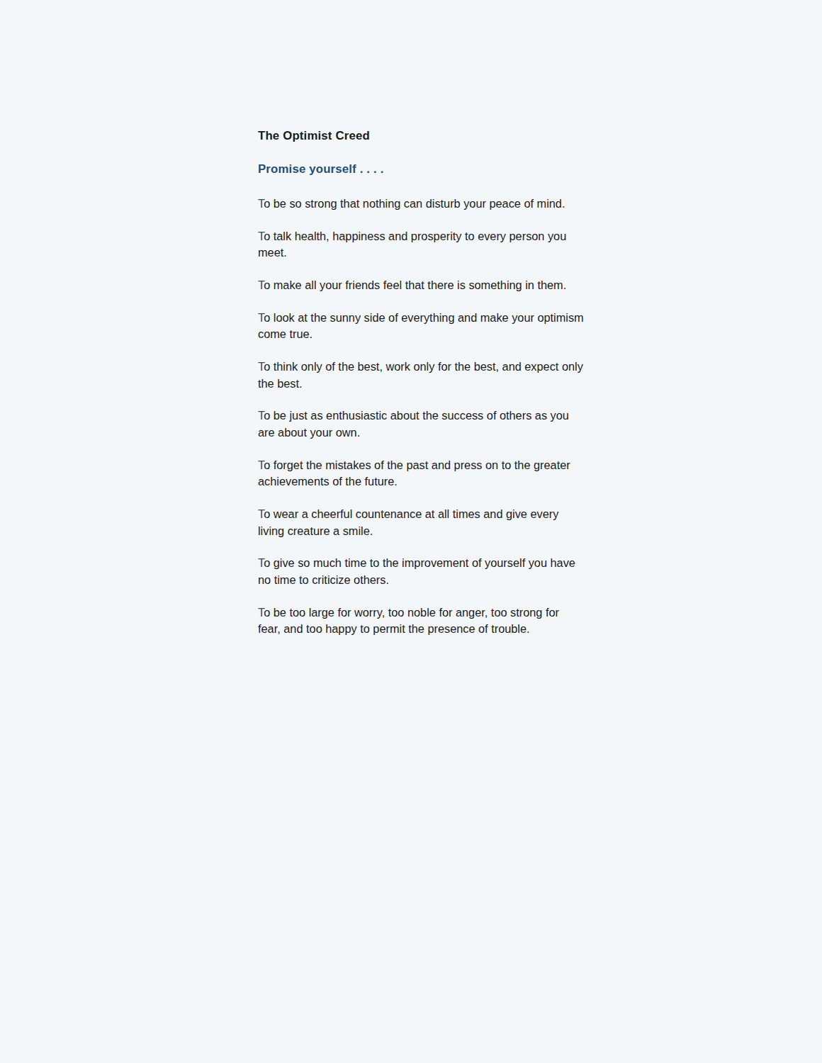The Optimist Creed
Promise yourself . . . .
To be so strong that nothing can disturb your peace of mind.
To talk health, happiness and prosperity to every person you meet.
To make all your friends feel that there is something in them.
To look at the sunny side of everything and make your optimism come true.
To think only of the best, work only for the best, and expect only the best.
To be just as enthusiastic about the success of others as you are about your own.
To forget the mistakes of the past and press on to the greater achievements of the future.
To wear a cheerful countenance at all times and give every living creature a smile.
To give so much time to the improvement of yourself you have no time to criticize others.
To be too large for worry, too noble for anger, too strong for fear, and too happy to permit the presence of trouble.